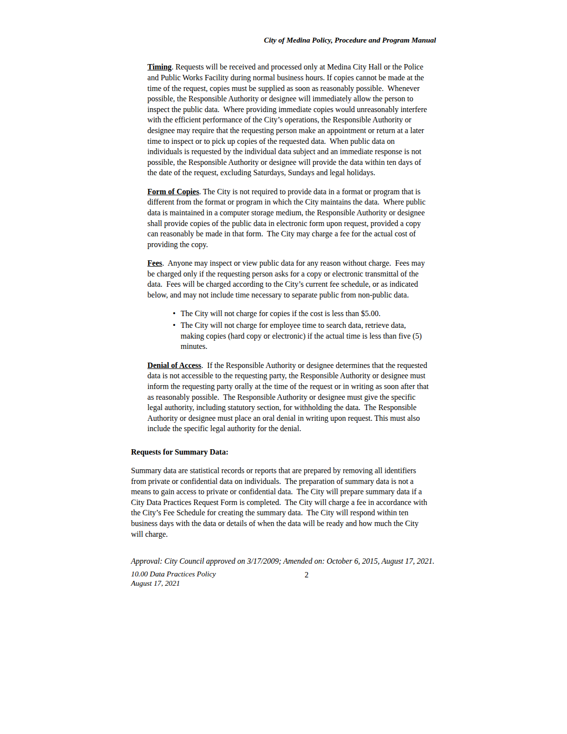City of Medina Policy, Procedure and Program Manual
Timing. Requests will be received and processed only at Medina City Hall or the Police and Public Works Facility during normal business hours. If copies cannot be made at the time of the request, copies must be supplied as soon as reasonably possible. Whenever possible, the Responsible Authority or designee will immediately allow the person to inspect the public data. Where providing immediate copies would unreasonably interfere with the efficient performance of the City’s operations, the Responsible Authority or designee may require that the requesting person make an appointment or return at a later time to inspect or to pick up copies of the requested data. When public data on individuals is requested by the individual data subject and an immediate response is not possible, the Responsible Authority or designee will provide the data within ten days of the date of the request, excluding Saturdays, Sundays and legal holidays.
Form of Copies. The City is not required to provide data in a format or program that is different from the format or program in which the City maintains the data. Where public data is maintained in a computer storage medium, the Responsible Authority or designee shall provide copies of the public data in electronic form upon request, provided a copy can reasonably be made in that form. The City may charge a fee for the actual cost of providing the copy.
Fees. Anyone may inspect or view public data for any reason without charge. Fees may be charged only if the requesting person asks for a copy or electronic transmittal of the data. Fees will be charged according to the City’s current fee schedule, or as indicated below, and may not include time necessary to separate public from non-public data.
The City will not charge for copies if the cost is less than $5.00.
The City will not charge for employee time to search data, retrieve data, making copies (hard copy or electronic) if the actual time is less than five (5) minutes.
Denial of Access. If the Responsible Authority or designee determines that the requested data is not accessible to the requesting party, the Responsible Authority or designee must inform the requesting party orally at the time of the request or in writing as soon after that as reasonably possible. The Responsible Authority or designee must give the specific legal authority, including statutory section, for withholding the data. The Responsible Authority or designee must place an oral denial in writing upon request. This must also include the specific legal authority for the denial.
Requests for Summary Data:
Summary data are statistical records or reports that are prepared by removing all identifiers from private or confidential data on individuals. The preparation of summary data is not a means to gain access to private or confidential data. The City will prepare summary data if a City Data Practices Request Form is completed. The City will charge a fee in accordance with the City’s Fee Schedule for creating the summary data. The City will respond within ten business days with the data or details of when the data will be ready and how much the City will charge.
Approval: City Council approved on 3/17/2009; Amended on: October 6, 2015, August 17, 2021.
10.00 Data Practices Policy
August 17, 2021
2